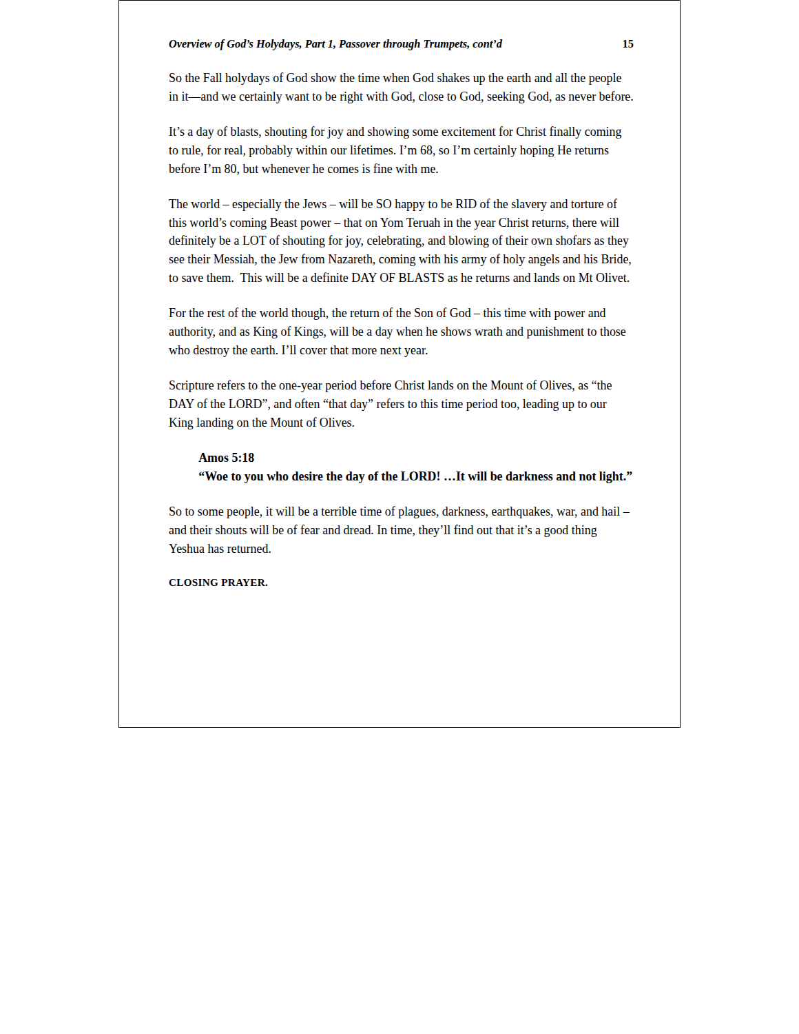Overview of God’s Holydays, Part 1, Passover through Trumpets, cont’d 15
So the Fall holydays of God show the time when God shakes up the earth and all the people in it—and we certainly want to be right with God, close to God, seeking God, as never before.
It’s a day of blasts, shouting for joy and showing some excitement for Christ finally coming to rule, for real, probably within our lifetimes. I’m 68, so I’m certainly hoping He returns before I’m 80, but whenever he comes is fine with me.
The world – especially the Jews – will be SO happy to be RID of the slavery and torture of this world’s coming Beast power – that on Yom Teruah in the year Christ returns, there will definitely be a LOT of shouting for joy, celebrating, and blowing of their own shofars as they see their Messiah, the Jew from Nazareth, coming with his army of holy angels and his Bride, to save them. This will be a definite DAY OF BLASTS as he returns and lands on Mt Olivet.
For the rest of the world though, the return of the Son of God – this time with power and authority, and as King of Kings, will be a day when he shows wrath and punishment to those who destroy the earth. I’ll cover that more next year.
Scripture refers to the one-year period before Christ lands on the Mount of Olives, as “the DAY of the LORD”, and often “that day” refers to this time period too, leading up to our King landing on the Mount of Olives.
Amos 5:18 “Woe to you who desire the day of the LORD! …It will be darkness and not light.”
So to some people, it will be a terrible time of plagues, darkness, earthquakes, war, and hail – and their shouts will be of fear and dread. In time, they’ll find out that it’s a good thing Yeshua has returned.
CLOSING PRAYER.